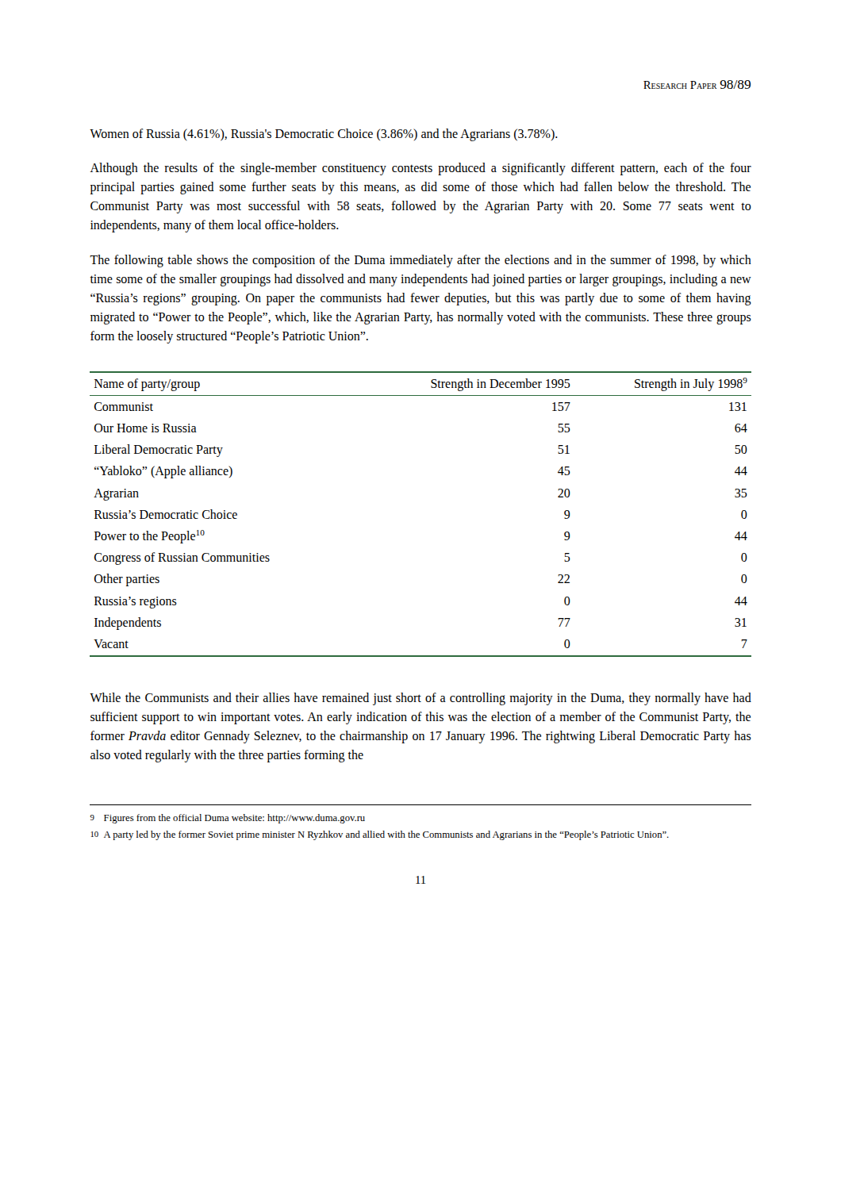Research Paper 98/89
Women of Russia (4.61%), Russia's Democratic Choice (3.86%) and the Agrarians (3.78%).
Although the results of the single-member constituency contests produced a significantly different pattern, each of the four principal parties gained some further seats by this means, as did some of those which had fallen below the threshold. The Communist Party was most successful with 58 seats, followed by the Agrarian Party with 20. Some 77 seats went to independents, many of them local office-holders.
The following table shows the composition of the Duma immediately after the elections and in the summer of 1998, by which time some of the smaller groupings had dissolved and many independents had joined parties or larger groupings, including a new “Russia’s regions” grouping. On paper the communists had fewer deputies, but this was partly due to some of them having migrated to “Power to the People”, which, like the Agrarian Party, has normally voted with the communists. These three groups form the loosely structured “People’s Patriotic Union”.
| Name of party/group | Strength in December 1995 | Strength in July 1998 9 |
| --- | --- | --- |
| Communist | 157 | 131 |
| Our Home is Russia | 55 | 64 |
| Liberal Democratic Party | 51 | 50 |
| “Yabloko” (Apple alliance) | 45 | 44 |
| Agrarian | 20 | 35 |
| Russia’s Democratic Choice | 9 | 0 |
| Power to the People 10 | 9 | 44 |
| Congress of Russian Communities | 5 | 0 |
| Other parties | 22 | 0 |
| Russia’s regions | 0 | 44 |
| Independents | 77 | 31 |
| Vacant | 0 | 7 |
While the Communists and their allies have remained just short of a controlling majority in the Duma, they normally have had sufficient support to win important votes. An early indication of this was the election of a member of the Communist Party, the former Pravda editor Gennady Seleznev, to the chairmanship on 17 January 1996. The rightwing Liberal Democratic Party has also voted regularly with the three parties forming the
9
Figures from the official Duma website: http://www.duma.gov.ru
10
A party led by the former Soviet prime minister N Ryzhkov and allied with the Communists and Agrarians in the “People’s Patriotic Union”.
11